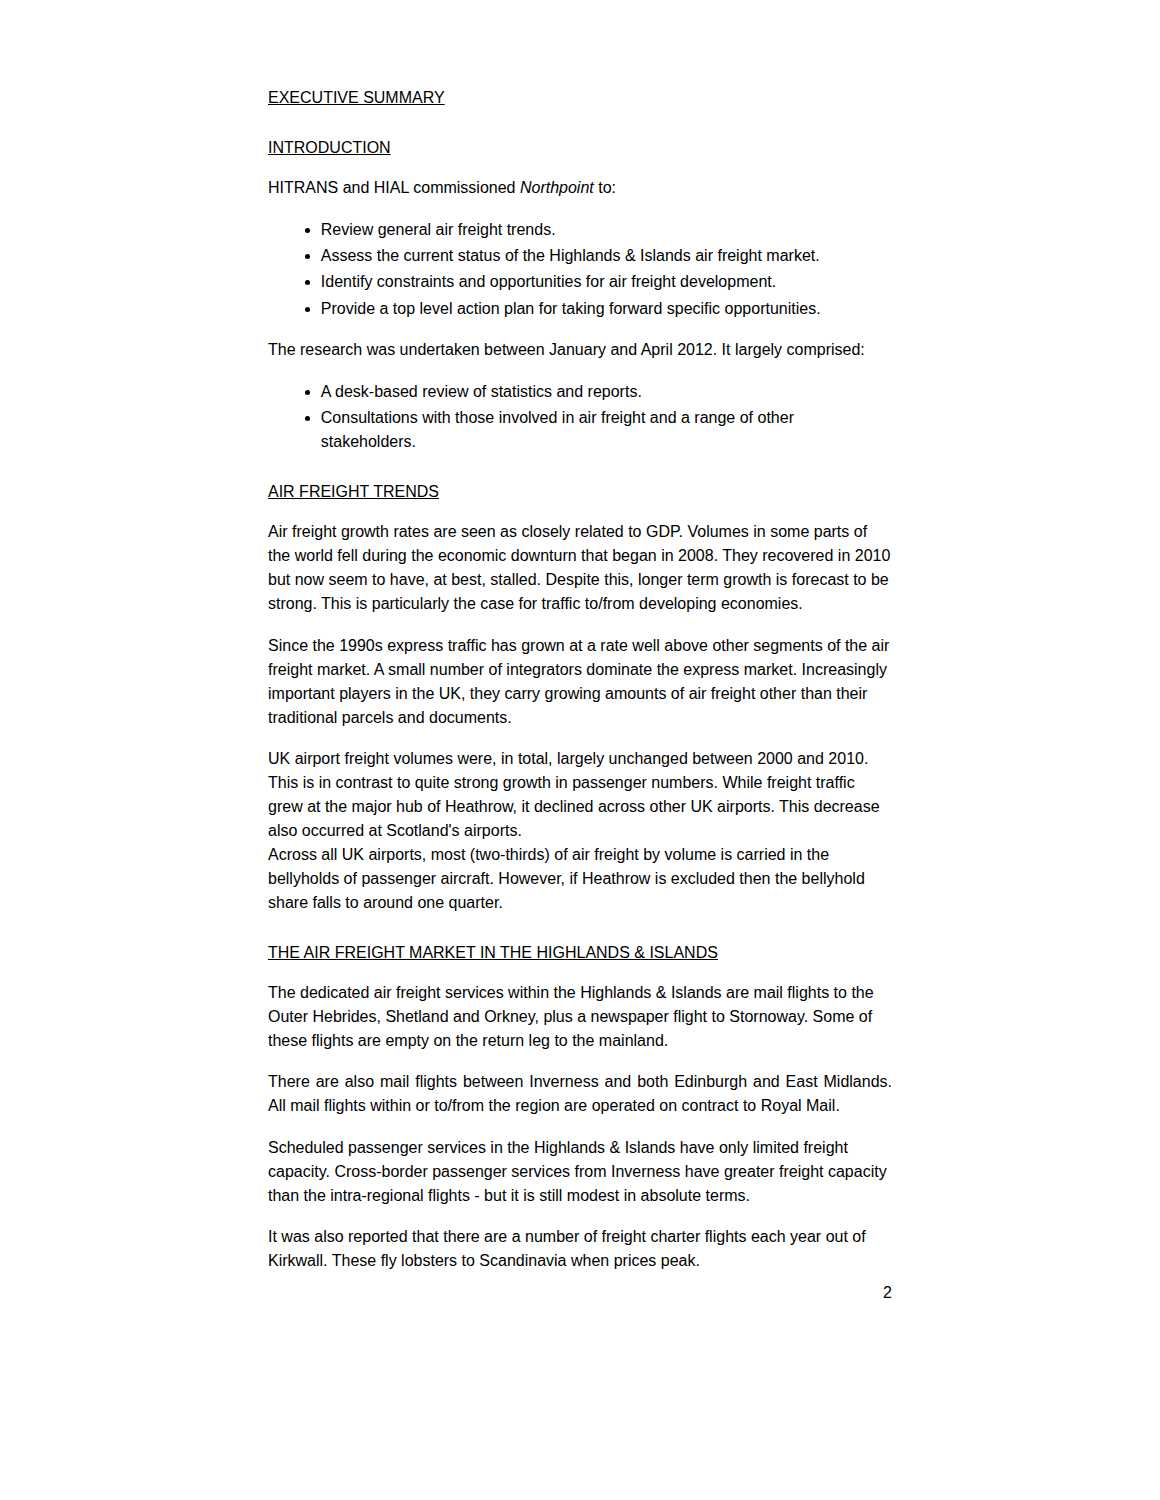EXECUTIVE SUMMARY
INTRODUCTION
HITRANS and HIAL commissioned Northpoint to:
Review general air freight trends.
Assess the current status of the Highlands & Islands air freight market.
Identify constraints and opportunities for air freight development.
Provide a top level action plan for taking forward specific opportunities.
The research was undertaken between January and April 2012. It largely comprised:
A desk-based review of statistics and reports.
Consultations with those involved in air freight and a range of other stakeholders.
AIR FREIGHT TRENDS
Air freight growth rates are seen as closely related to GDP. Volumes in some parts of the world fell during the economic downturn that began in 2008. They recovered in 2010 but now seem to have, at best, stalled. Despite this, longer term growth is forecast to be strong. This is particularly the case for traffic to/from developing economies.
Since the 1990s express traffic has grown at a rate well above other segments of the air freight market. A small number of integrators dominate the express market. Increasingly important players in the UK, they carry growing amounts of air freight other than their traditional parcels and documents.
UK airport freight volumes were, in total, largely unchanged between 2000 and 2010. This is in contrast to quite strong growth in passenger numbers. While freight traffic grew at the major hub of Heathrow, it declined across other UK airports. This decrease also occurred at Scotland's airports.
Across all UK airports, most (two-thirds) of air freight by volume is carried in the bellyholds of passenger aircraft. However, if Heathrow is excluded then the bellyhold share falls to around one quarter.
THE AIR FREIGHT MARKET IN THE HIGHLANDS & ISLANDS
The dedicated air freight services within the Highlands & Islands are mail flights to the Outer Hebrides, Shetland and Orkney, plus a newspaper flight to Stornoway. Some of these flights are empty on the return leg to the mainland.
There are also mail flights between Inverness and both Edinburgh and East Midlands. All mail flights within or to/from the region are operated on contract to Royal Mail.
Scheduled passenger services in the Highlands & Islands have only limited freight capacity. Cross-border passenger services from Inverness have greater freight capacity than the intra-regional flights - but it is still modest in absolute terms.
It was also reported that there are a number of freight charter flights each year out of Kirkwall. These fly lobsters to Scandinavia when prices peak.
2